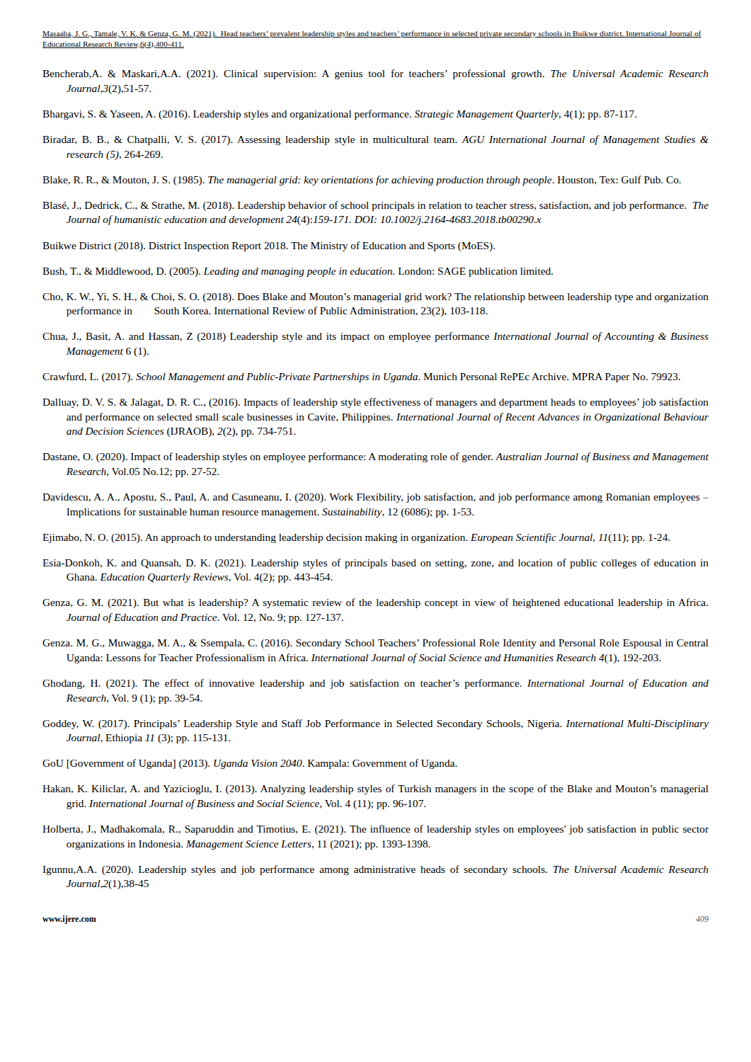Masaaba, J. G., Tamale, V. K. & Genza, G. M. (2021). Head teachers’ prevalent leadership styles and teachers’ performance in selected private secondary schools in Buikwe district. International Journal of Educational Research Review,6(4),400-411.
Bencherab,A. & Maskari,A.A. (2021). Clinical supervision: A genius tool for teachers’ professional growth. The Universal Academic Research Journal,3(2),51-57.
Bhargavi, S. & Yaseen, A. (2016). Leadership styles and organizational performance. Strategic Management Quarterly, 4(1); pp. 87-117.
Biradar, B. B., & Chatpalli, V. S. (2017). Assessing leadership style in multicultural team. AGU International Journal of Management Studies & research (5), 264-269.
Blake, R. R., & Mouton, J. S. (1985). The managerial grid: key orientations for achieving production through people. Houston, Tex: Gulf Pub. Co.
Blasé, J., Dedrick, C., & Strathe, M. (2018). Leadership behavior of school principals in relation to teacher stress, satisfaction, and job performance. The Journal of humanistic education and development 24(4):159-171. DOI: 10.1002/j.2164-4683.2018.tb00290.x
Buikwe District (2018). District Inspection Report 2018. The Ministry of Education and Sports (MoES).
Bush, T., & Middlewood, D. (2005). Leading and managing people in education. London: SAGE publication limited.
Cho, K. W., Yi, S. H., & Choi, S. O. (2018). Does Blake and Mouton’s managerial grid work? The relationship between leadership type and organization performance in South Korea. International Review of Public Administration, 23(2), 103-118.
Chua, J., Basit, A. and Hassan, Z (2018) Leadership style and its impact on employee performance International Journal of Accounting & Business Management 6 (1).
Crawfurd, L. (2017). School Management and Public-Private Partnerships in Uganda. Munich Personal RePEc Archive. MPRA Paper No. 79923.
Dalluay, D. V. S. & Jalagat, D. R. C., (2016). Impacts of leadership style effectiveness of managers and department heads to employees’ job satisfaction and performance on selected small scale businesses in Cavite, Philippines. International Journal of Recent Advances in Organizational Behaviour and Decision Sciences (IJRAOB), 2(2), pp. 734-751.
Dastane, O. (2020). Impact of leadership styles on employee performance: A moderating role of gender. Australian Journal of Business and Management Research, Vol.05 No.12; pp. 27-52.
Davidescu, A. A., Apostu, S., Paul, A. and Casuneanu, I. (2020). Work Flexibility, job satisfaction, and job performance among Romanian employees – Implications for sustainable human resource management. Sustainability, 12 (6086); pp. 1-53.
Ejimabo, N. O. (2015). An approach to understanding leadership decision making in organization. European Scientific Journal, 11(11); pp. 1-24.
Esia-Donkoh, K. and Quansah, D. K. (2021). Leadership styles of principals based on setting, zone, and location of public colleges of education in Ghana. Education Quarterly Reviews, Vol. 4(2); pp. 443-454.
Genza, G. M. (2021). But what is leadership? A systematic review of the leadership concept in view of heightened educational leadership in Africa. Journal of Education and Practice. Vol. 12, No. 9; pp. 127-137.
Genza. M. G., Muwagga, M. A., & Ssempala, C. (2016). Secondary School Teachers’ Professional Role Identity and Personal Role Espousal in Central Uganda: Lessons for Teacher Professionalism in Africa. International Journal of Social Science and Humanities Research 4(1), 192-203.
Ghodang, H. (2021). The effect of innovative leadership and job satisfaction on teacher’s performance. International Journal of Education and Research, Vol. 9 (1); pp. 39-54.
Goddey, W. (2017). Principals’ Leadership Style and Staff Job Performance in Selected Secondary Schools, Nigeria. International Multi-Disciplinary Journal, Ethiopia 11 (3); pp. 115-131.
GoU [Government of Uganda] (2013). Uganda Vision 2040. Kampala: Government of Uganda.
Hakan, K. Kiliclar, A. and Yazicioglu, I. (2013). Analyzing leadership styles of Turkish managers in the scope of the Blake and Mouton’s managerial grid. International Journal of Business and Social Science, Vol. 4 (11); pp. 96-107.
Holberta, J., Madhakomala, R., Saparuddin and Timotius, E. (2021). The influence of leadership styles on employees' job satisfaction in public sector organizations in Indonesia. Management Science Letters, 11 (2021); pp. 1393-1398.
Igunnu,A.A. (2020). Leadership styles and job performance among administrative heads of secondary schools. The Universal Academic Research Journal,2(1),38-45
www.ijere.com 409